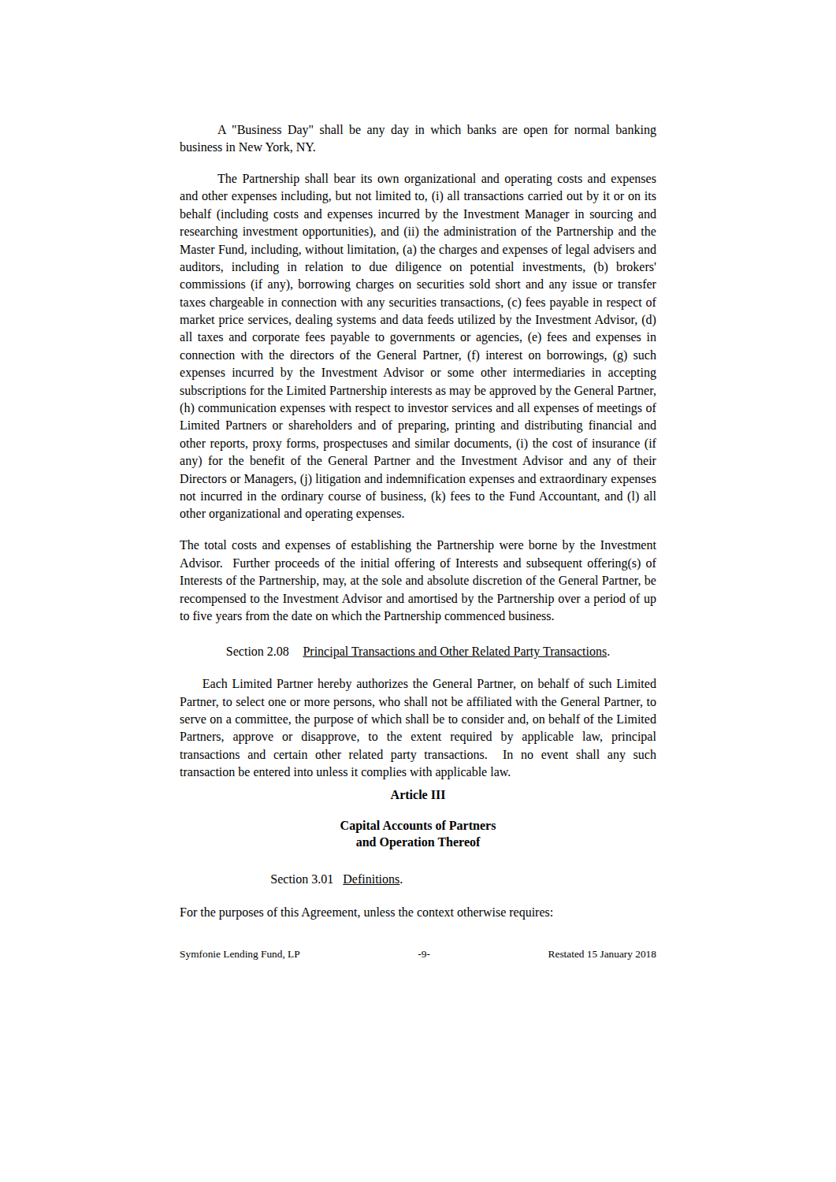A "Business Day" shall be any day in which banks are open for normal banking business in New York, NY.
The Partnership shall bear its own organizational and operating costs and expenses and other expenses including, but not limited to, (i) all transactions carried out by it or on its behalf (including costs and expenses incurred by the Investment Manager in sourcing and researching investment opportunities), and (ii) the administration of the Partnership and the Master Fund, including, without limitation, (a) the charges and expenses of legal advisers and auditors, including in relation to due diligence on potential investments, (b) brokers' commissions (if any), borrowing charges on securities sold short and any issue or transfer taxes chargeable in connection with any securities transactions, (c) fees payable in respect of market price services, dealing systems and data feeds utilized by the Investment Advisor, (d) all taxes and corporate fees payable to governments or agencies, (e) fees and expenses in connection with the directors of the General Partner, (f) interest on borrowings, (g) such expenses incurred by the Investment Advisor or some other intermediaries in accepting subscriptions for the Limited Partnership interests as may be approved by the General Partner, (h) communication expenses with respect to investor services and all expenses of meetings of Limited Partners or shareholders and of preparing, printing and distributing financial and other reports, proxy forms, prospectuses and similar documents, (i) the cost of insurance (if any) for the benefit of the General Partner and the Investment Advisor and any of their Directors or Managers, (j) litigation and indemnification expenses and extraordinary expenses not incurred in the ordinary course of business, (k) fees to the Fund Accountant, and (l) all other organizational and operating expenses.
The total costs and expenses of establishing the Partnership were borne by the Investment Advisor. Further proceeds of the initial offering of Interests and subsequent offering(s) of Interests of the Partnership, may, at the sole and absolute discretion of the General Partner, be recompensed to the Investment Advisor and amortised by the Partnership over a period of up to five years from the date on which the Partnership commenced business.
Section 2.08 Principal Transactions and Other Related Party Transactions.
Each Limited Partner hereby authorizes the General Partner, on behalf of such Limited Partner, to select one or more persons, who shall not be affiliated with the General Partner, to serve on a committee, the purpose of which shall be to consider and, on behalf of the Limited Partners, approve or disapprove, to the extent required by applicable law, principal transactions and certain other related party transactions. In no event shall any such transaction be entered into unless it complies with applicable law.
Article III
Capital Accounts of Partners
and Operation Thereof
Section 3.01 Definitions.
For the purposes of this Agreement, unless the context otherwise requires:
Symfonie Lending Fund, LP -9- Restated 15 January 2018